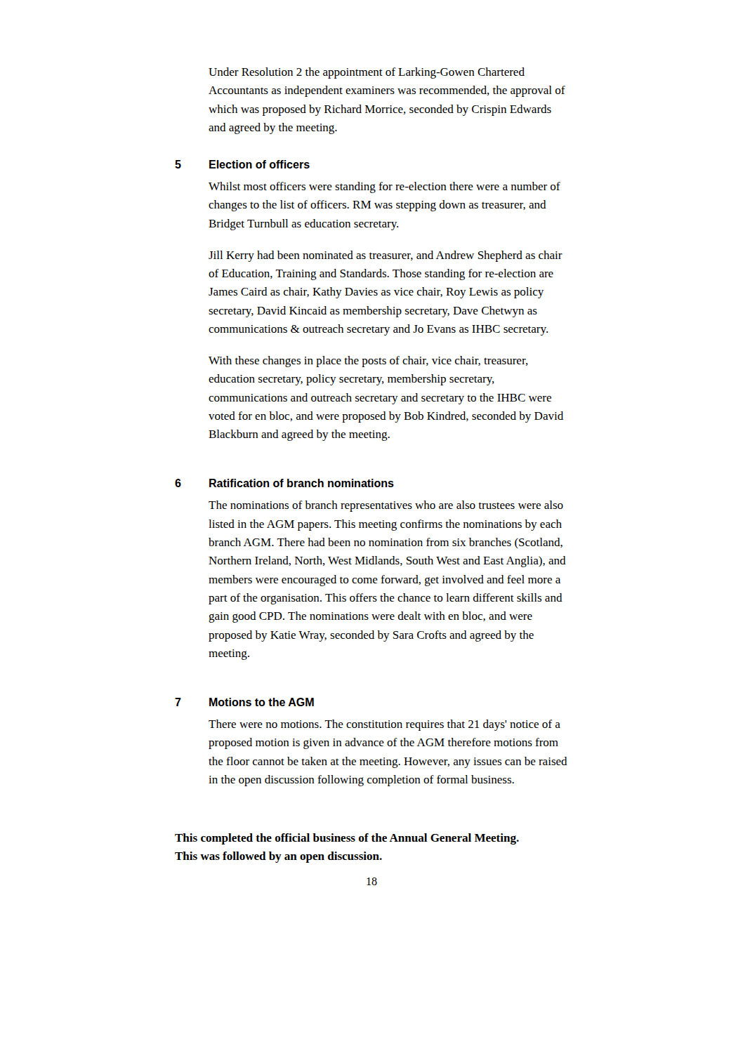Under Resolution 2 the appointment of Larking-Gowen Chartered Accountants as independent examiners was recommended, the approval of which was proposed by Richard Morrice, seconded by Crispin Edwards and agreed by the meeting.
5
Election of officers
Whilst most officers were standing for re-election there were a number of changes to the list of officers. RM was stepping down as treasurer, and Bridget Turnbull as education secretary.
Jill Kerry had been nominated as treasurer, and Andrew Shepherd as chair of Education, Training and Standards. Those standing for re-election are James Caird as chair, Kathy Davies as vice chair, Roy Lewis as policy secretary, David Kincaid as membership secretary, Dave Chetwyn as communications & outreach secretary and Jo Evans as IHBC secretary.
With these changes in place the posts of chair, vice chair, treasurer, education secretary, policy secretary, membership secretary, communications and outreach secretary and secretary to the IHBC were voted for en bloc, and were proposed by Bob Kindred, seconded by David Blackburn and agreed by the meeting.
6
Ratification of branch nominations
The nominations of branch representatives who are also trustees were also listed in the AGM papers. This meeting confirms the nominations by each branch AGM. There had been no nomination from six branches (Scotland, Northern Ireland, North, West Midlands, South West and East Anglia), and members were encouraged to come forward, get involved and feel more a part of the organisation. This offers the chance to learn different skills and gain good CPD. The nominations were dealt with en bloc, and were proposed by Katie Wray, seconded by Sara Crofts and agreed by the meeting.
7
Motions to the AGM
There were no motions. The constitution requires that 21 days' notice of a proposed motion is given in advance of the AGM therefore motions from the floor cannot be taken at the meeting. However, any issues can be raised in the open discussion following completion of formal business.
This completed the official business of the Annual General Meeting.
This was followed by an open discussion.
18